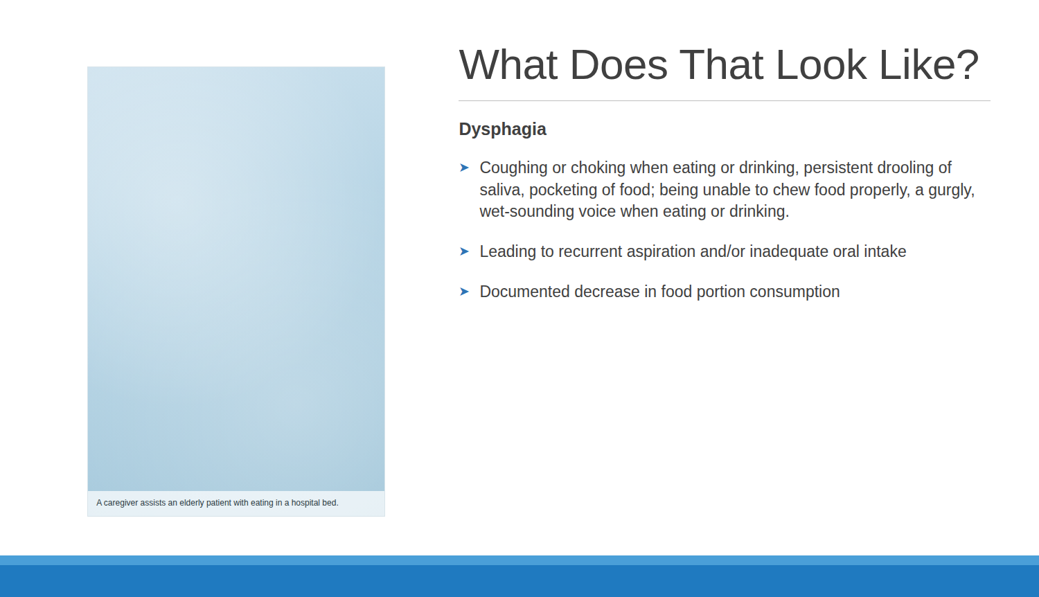A caregiver assists an elderly patient with eating in a hospital bed.
What Does That Look Like?
Dysphagia
Coughing or choking when eating or drinking, persistent drooling of saliva, pocketing of food; being unable to chew food properly, a gurgly, wet-sounding voice when eating or drinking.
Leading to recurrent aspiration and/or inadequate oral intake
Documented decrease in food portion consumption